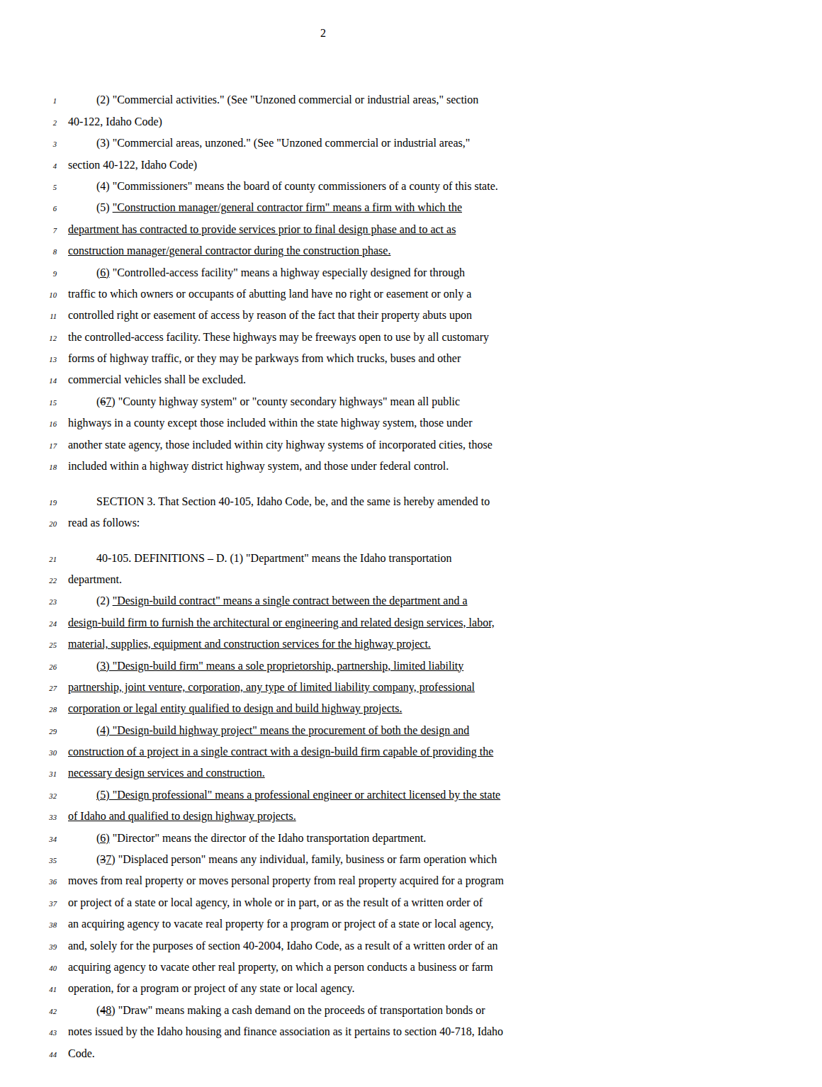2
1(2) "Commercial activities." (See "Unzoned commercial or industrial areas," section
240-122, Idaho Code)
3(3) "Commercial areas, unzoned." (See "Unzoned commercial or industrial areas,"
4 section 40-122, Idaho Code)
5(4) "Commissioners" means the board of county commissioners of a county of this state.
6(5) "Construction manager/general contractor firm" means a firm with which the
7 department has contracted to provide services prior to final design phase and to act as
8 construction manager/general contractor during the construction phase.
9(6) "Controlled-access facility" means a highway especially designed for through
10 traffic to which owners or occupants of abutting land have no right or easement or only a
11 controlled right or easement of access by reason of the fact that their property abuts upon
12 the controlled-access facility. These highways may be freeways open to use by all customary
13 forms of highway traffic, or they may be parkways from which trucks, buses and other
14 commercial vehicles shall be excluded.
15(67) "County highway system" or "county secondary highways" mean all public
16 highways in a county except those included within the state highway system, those under
17 another state agency, those included within city highway systems of incorporated cities, those
18 included within a highway district highway system, and those under federal control.
19 SECTION 3. That Section 40-105, Idaho Code, be, and the same is hereby amended to
20 read as follows:
2140-105. DEFINITIONS – D. (1) "Department" means the Idaho transportation
22 department.
23(2) "Design-build contract" means a single contract between the department and a
24 design-build firm to furnish the architectural or engineering and related design services, labor,
25 material, supplies, equipment and construction services for the highway project.
26(3) "Design-build firm" means a sole proprietorship, partnership, limited liability
27 partnership, joint venture, corporation, any type of limited liability company, professional
28 corporation or legal entity qualified to design and build highway projects.
29(4) "Design-build highway project" means the procurement of both the design and
30 construction of a project in a single contract with a design-build firm capable of providing the
31 necessary design services and construction.
32(5) "Design professional" means a professional engineer or architect licensed by the state
33 of Idaho and qualified to design highway projects.
34(6) "Director" means the director of the Idaho transportation department.
35(37) "Displaced person" means any individual, family, business or farm operation which
36 moves from real property or moves personal property from real property acquired for a program
37 or project of a state or local agency, in whole or in part, or as the result of a written order of
38 an acquiring agency to vacate real property for a program or project of a state or local agency,
39 and, solely for the purposes of section 40-2004, Idaho Code, as a result of a written order of an
40 acquiring agency to vacate other real property, on which a person conducts a business or farm
41 operation, for a program or project of any state or local agency.
42(48) "Draw" means making a cash demand on the proceeds of transportation bonds or
43 notes issued by the Idaho housing and finance association as it pertains to section 40-718, Idaho
44 Code.